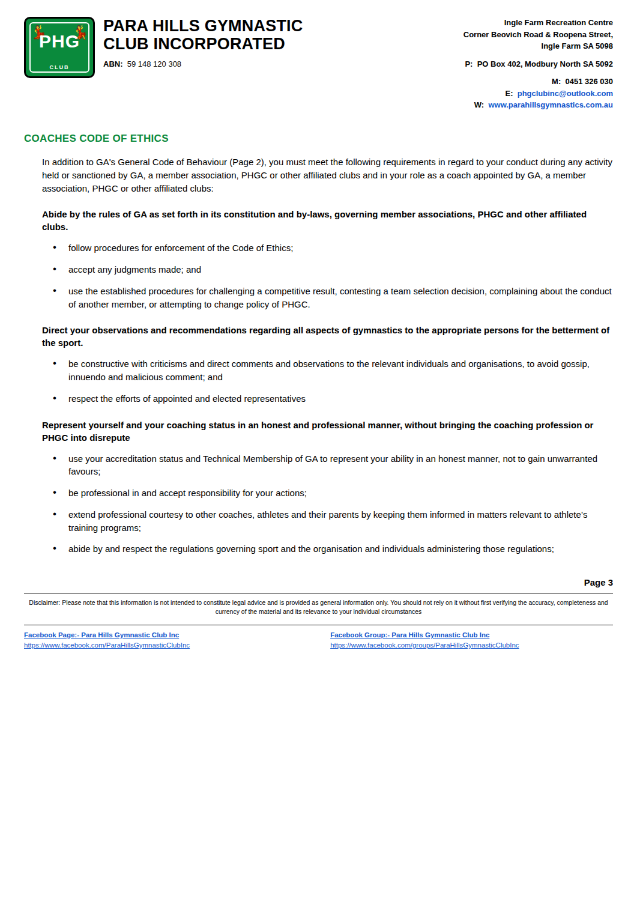💃
💃
PHG
CLUB
PARA HILLS GYMNASTIC
CLUB INCORPORATED
ABN: 59 148 120 308
Ingle Farm Recreation Centre
Corner Beovich Road & Roopena Street,
Ingle Farm SA 5098
P: PO Box 402, Modbury North SA 5092
M: 0451 326 030
E: phgclubinc@outlook.com
W: www.parahillsgymnastics.com.au
COACHES CODE OF ETHICS
In addition to GA's General Code of Behaviour (Page 2), you must meet the following requirements in regard to your conduct during any activity held or sanctioned by GA, a member association, PHGC or other affiliated clubs and in your role as a coach appointed by GA, a member association, PHGC or other affiliated clubs:
Abide by the rules of GA as set forth in its constitution and by-laws, governing member associations, PHGC and other affiliated clubs.
follow procedures for enforcement of the Code of Ethics;
accept any judgments made; and
use the established procedures for challenging a competitive result, contesting a team selection decision, complaining about the conduct of another member, or attempting to change policy of PHGC.
Direct your observations and recommendations regarding all aspects of gymnastics to the appropriate persons for the betterment of the sport.
be constructive with criticisms and direct comments and observations to the relevant individuals and organisations, to avoid gossip, innuendo and malicious comment; and
respect the efforts of appointed and elected representatives
Represent yourself and your coaching status in an honest and professional manner, without bringing the coaching profession or PHGC into disrepute
use your accreditation status and Technical Membership of GA to represent your ability in an honest manner, not to gain unwarranted favours;
be professional in and accept responsibility for your actions;
extend professional courtesy to other coaches, athletes and their parents by keeping them informed in matters relevant to athlete’s training programs;
abide by and respect the regulations governing sport and the organisation and individuals administering those regulations;
Page 3
Disclaimer: Please note that this information is not intended to constitute legal advice and is provided as general information only. You should not rely on it without first verifying the accuracy, completeness and currency of the material and its relevance to your individual circumstances
Facebook Page:- Para Hills Gymnastic Club Inc
https://www.facebook.com/ParaHillsGymnasticClubInc
Facebook Group:- Para Hills Gymnastic Club Inc
https://www.facebook.com/groups/ParaHillsGymnasticClubInc